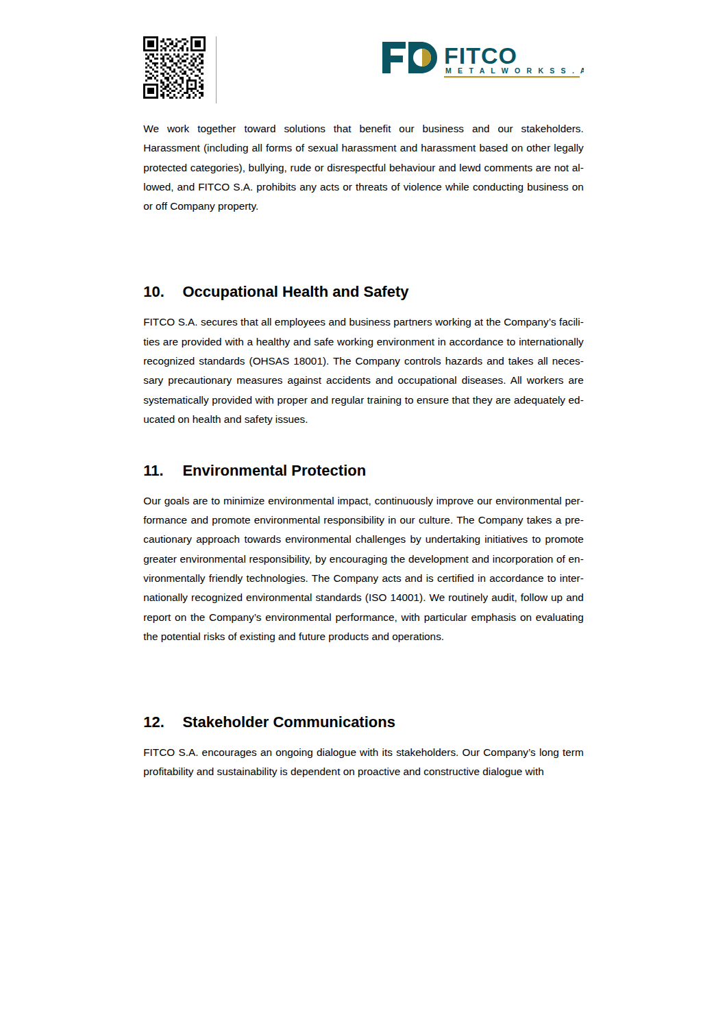FITCO M E T A L W O R K S S . A .
We work together toward solutions that benefit our business and our stakeholders. Harassment (including all forms of sexual harassment and harassment based on other legally protected categories), bullying, rude or disrespectful behaviour and lewd comments are not allowed, and FITCO S.A. prohibits any acts or threats of violence while conducting business on or off Company property.
10. Occupational Health and Safety
FITCO S.A. secures that all employees and business partners working at the Company’s facilities are provided with a healthy and safe working environment in accordance to internationally recognized standards (OHSAS 18001). The Company controls hazards and takes all necessary precautionary measures against accidents and occupational diseases. All workers are systematically provided with proper and regular training to ensure that they are adequately educated on health and safety issues.
11. Environmental Protection
Our goals are to minimize environmental impact, continuously improve our environmental performance and promote environmental responsibility in our culture. The Company takes a precautionary approach towards environmental challenges by undertaking initiatives to promote greater environmental responsibility, by encouraging the development and incorporation of environmentally friendly technologies. The Company acts and is certified in accordance to internationally recognized environmental standards (ISO 14001). We routinely audit, follow up and report on the Company’s environmental performance, with particular emphasis on evaluating the potential risks of existing and future products and operations.
12. Stakeholder Communications
FITCO S.A. encourages an ongoing dialogue with its stakeholders. Our Company’s long term profitability and sustainability is dependent on proactive and constructive dialogue with